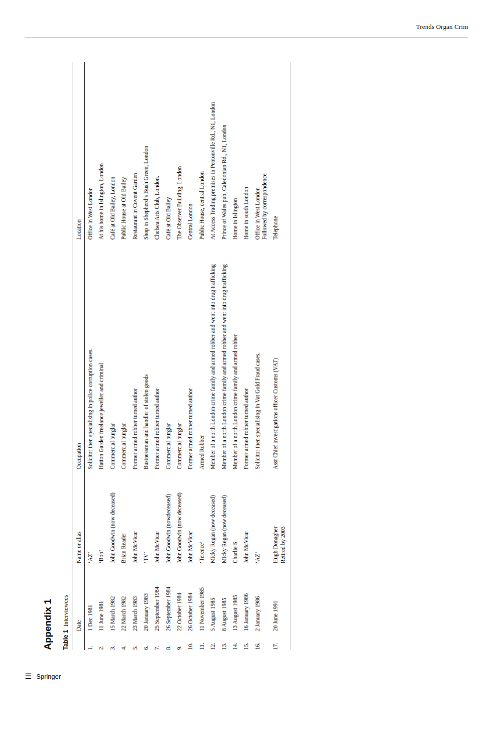Trends Organ Crim
Appendix 1
Table 1 Interviewees
| | Date | Name or alias | Occupation | Location |
| --- | --- | --- | --- | --- |
| 1. | 1 Dec 1981 | ‘AZ’ | Solicitor then specialising in police corruption cases. | Office in West London |
| 2. | 11 June 1981 | ‘Bob’ | Hatton Garden freelance jeweller and criminal | At his home in Islington, London |
| 3. | 15 March 1982 | John Goodwin (now deceased) | Commercial burglar | Café at Old Bailey, London |
| 4. | 22 March 1982 | Brian Reader | Commercial burglar | Public House at Old Bailey |
| 5. | 23 March 1983 | John McVicar | Former armed robber turned author | Restaurant in Covent Garden |
| 6. | 20 January 1983 | ‘TV’ | Businessman and handler of stolen goods | Shop in Shepherd’s Bush Green, London |
| 7. | 25 September 1984 | John McVicar | Former armed robber turned author | Chelsea Arts Club, London. |
| 8. | 26 September 1984 | John Goodwin (nowdeceased) | Commercial burglar | Café at Old Bailey |
| 9. | 22 October 1984 | John Goodwin (now deceased) | Commercial burglar | The Observer Building, London |
| 10. | 26 October 1984 | John McVicar | Former armed robber turned author | Central London |
| 11. | 11 November 1985 | ‘Terence’ | Armed Robber | Public House, central London |
| 12. | 5 August 1985 | Micky Regan (now deceased) | Member of a north London crime family and armed robber and went into drug trafficking | At Access Trading premises in Pentonville Rd., N1, London |
| 13. | 8 August 1985 | Micky Regan (now deceased) | Member of a north London crime family and armed robber and went into drug trafficking | Prince of Wales pub, Caledonian Rd., N1, London |
| 14. | 13 August 1985 | Charlie S | Member of a north London crime family and armed robber | Home in Islington |
| 15. | 16 January 1986 | John McVicar | Former armed robber turned author | Home in south London |
| 16. | 2 January 1986 | ‘AZ’ | Solicitor then specialising in Vat Gold Fraud cases. | Office in West London Followed by correspondence |
| 17. | 20 June 1991 | Hugh Donagher Retired by 2003 | Asst Chief investigations officer Customs (VAT) | Telephone |
☰ Springer